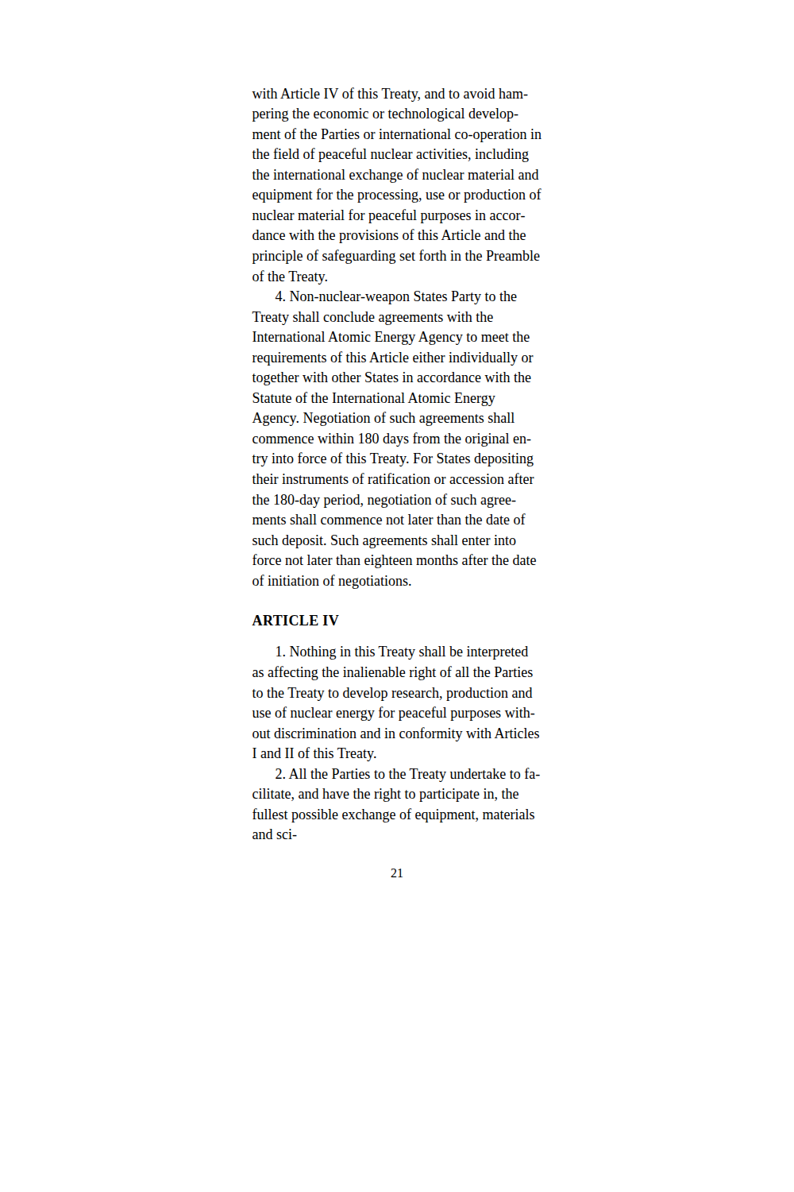with Article IV of this Treaty, and to avoid hampering the economic or technological development of the Parties or international co-operation in the field of peaceful nuclear activities, including the international exchange of nuclear material and equipment for the processing, use or production of nuclear material for peaceful purposes in accordance with the provisions of this Article and the principle of safeguarding set forth in the Preamble of the Treaty.
4. Non-nuclear-weapon States Party to the Treaty shall conclude agreements with the International Atomic Energy Agency to meet the requirements of this Article either individually or together with other States in accordance with the Statute of the International Atomic Energy Agency. Negotiation of such agreements shall commence within 180 days from the original entry into force of this Treaty. For States depositing their instruments of ratification or accession after the 180-day period, negotiation of such agreements shall commence not later than the date of such deposit. Such agreements shall enter into force not later than eighteen months after the date of initiation of negotiations.
ARTICLE IV
1. Nothing in this Treaty shall be interpreted as affecting the inalienable right of all the Parties to the Treaty to develop research, production and use of nuclear energy for peaceful purposes without discrimination and in conformity with Articles I and II of this Treaty.
2. All the Parties to the Treaty undertake to facilitate, and have the right to participate in, the fullest possible exchange of equipment, materials and sci-
21